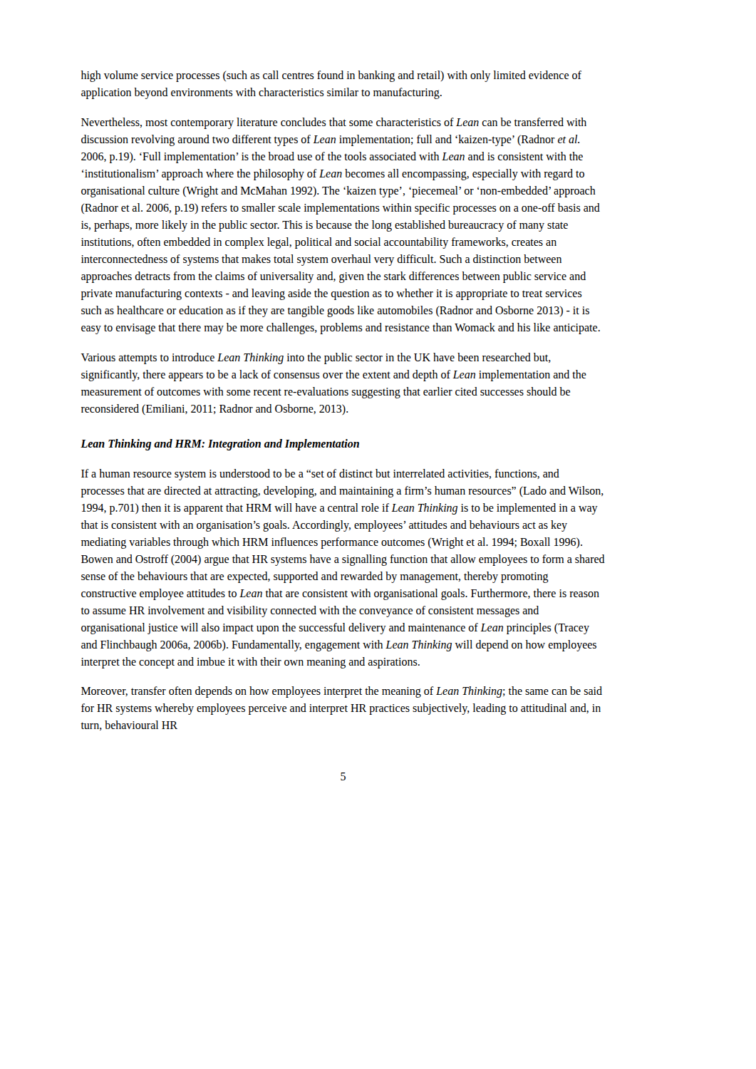high volume service processes (such as call centres found in banking and retail) with only limited evidence of application beyond environments with characteristics similar to manufacturing.
Nevertheless, most contemporary literature concludes that some characteristics of Lean can be transferred with discussion revolving around two different types of Lean implementation; full and ‘kaizen-type’ (Radnor et al. 2006, p.19). ‘Full implementation’ is the broad use of the tools associated with Lean and is consistent with the ‘institutionalism’ approach where the philosophy of Lean becomes all encompassing, especially with regard to organisational culture (Wright and McMahan 1992). The ‘kaizen type’, ‘piecemeal’ or ‘non-embedded’ approach (Radnor et al. 2006, p.19) refers to smaller scale implementations within specific processes on a one-off basis and is, perhaps, more likely in the public sector. This is because the long established bureaucracy of many state institutions, often embedded in complex legal, political and social accountability frameworks, creates an interconnectedness of systems that makes total system overhaul very difficult. Such a distinction between approaches detracts from the claims of universality and, given the stark differences between public service and private manufacturing contexts - and leaving aside the question as to whether it is appropriate to treat services such as healthcare or education as if they are tangible goods like automobiles (Radnor and Osborne 2013) - it is easy to envisage that there may be more challenges, problems and resistance than Womack and his like anticipate.
Various attempts to introduce Lean Thinking into the public sector in the UK have been researched but, significantly, there appears to be a lack of consensus over the extent and depth of Lean implementation and the measurement of outcomes with some recent re-evaluations suggesting that earlier cited successes should be reconsidered (Emiliani, 2011; Radnor and Osborne, 2013).
Lean Thinking and HRM: Integration and Implementation
If a human resource system is understood to be a “set of distinct but interrelated activities, functions, and processes that are directed at attracting, developing, and maintaining a firm’s human resources” (Lado and Wilson, 1994, p.701) then it is apparent that HRM will have a central role if Lean Thinking is to be implemented in a way that is consistent with an organisation’s goals. Accordingly, employees’ attitudes and behaviours act as key mediating variables through which HRM influences performance outcomes (Wright et al. 1994; Boxall 1996). Bowen and Ostroff (2004) argue that HR systems have a signalling function that allow employees to form a shared sense of the behaviours that are expected, supported and rewarded by management, thereby promoting constructive employee attitudes to Lean that are consistent with organisational goals. Furthermore, there is reason to assume HR involvement and visibility connected with the conveyance of consistent messages and organisational justice will also impact upon the successful delivery and maintenance of Lean principles (Tracey and Flinchbaugh 2006a, 2006b). Fundamentally, engagement with Lean Thinking will depend on how employees interpret the concept and imbue it with their own meaning and aspirations.
Moreover, transfer often depends on how employees interpret the meaning of Lean Thinking; the same can be said for HR systems whereby employees perceive and interpret HR practices subjectively, leading to attitudinal and, in turn, behavioural HR
5